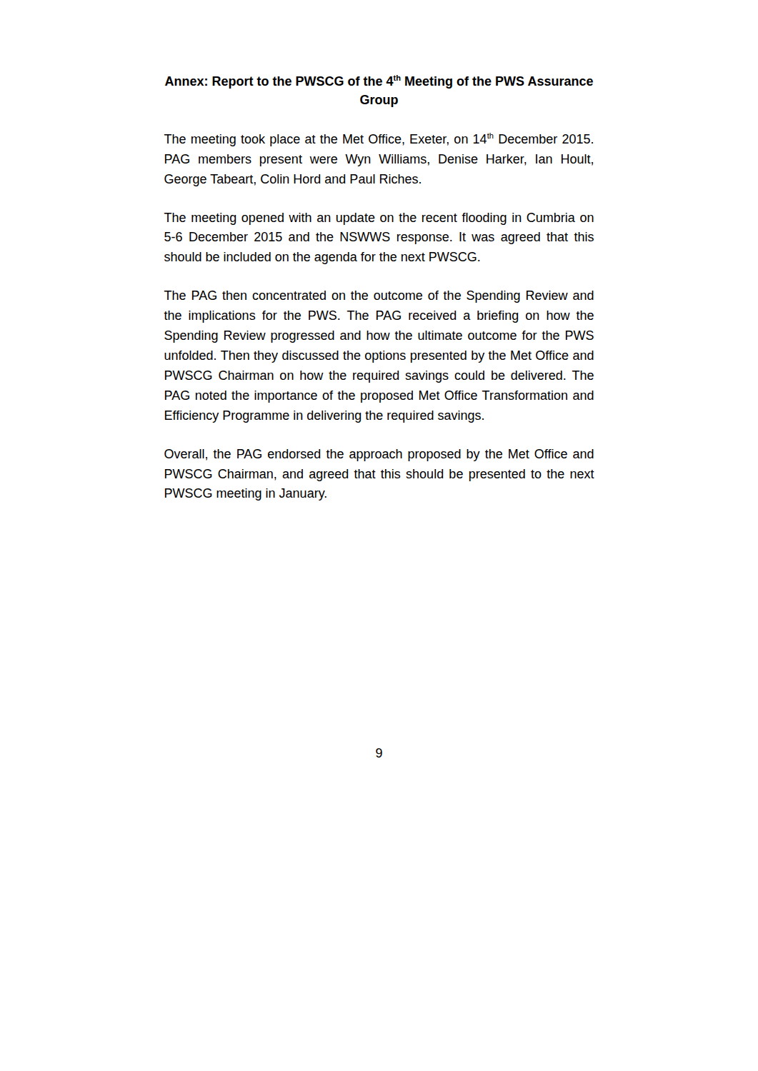Annex: Report to the PWSCG of the 4th Meeting of the PWS Assurance Group
The meeting took place at the Met Office, Exeter, on 14th December 2015. PAG members present were Wyn Williams, Denise Harker, Ian Hoult, George Tabeart, Colin Hord and Paul Riches.
The meeting opened with an update on the recent flooding in Cumbria on 5-6 December 2015 and the NSWWS response. It was agreed that this should be included on the agenda for the next PWSCG.
The PAG then concentrated on the outcome of the Spending Review and the implications for the PWS. The PAG received a briefing on how the Spending Review progressed and how the ultimate outcome for the PWS unfolded. Then they discussed the options presented by the Met Office and PWSCG Chairman on how the required savings could be delivered. The PAG noted the importance of the proposed Met Office Transformation and Efficiency Programme in delivering the required savings.
Overall, the PAG endorsed the approach proposed by the Met Office and PWSCG Chairman, and agreed that this should be presented to the next PWSCG meeting in January.
9